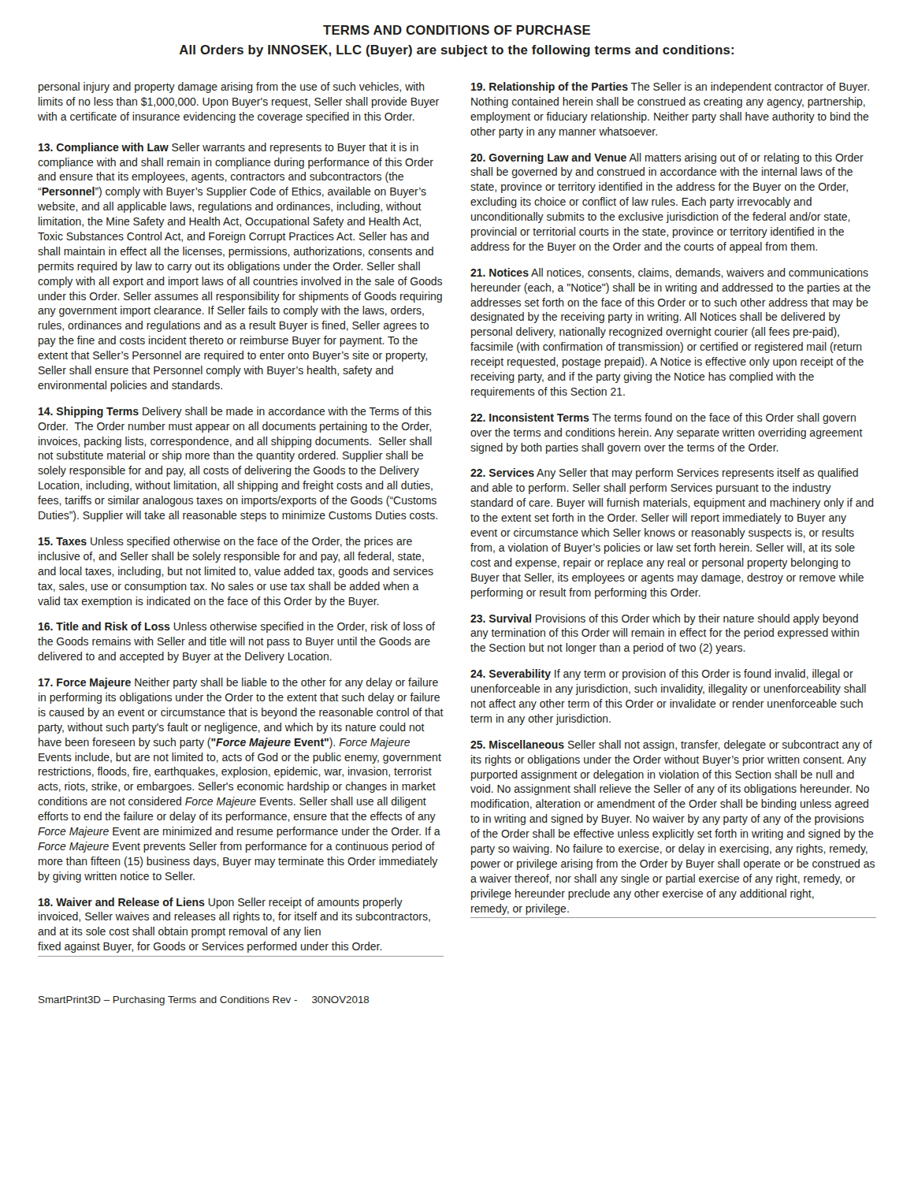TERMS AND CONDITIONS OF PURCHASE
All Orders by INNOSEK, LLC (Buyer) are subject to the following terms and conditions:
personal injury and property damage arising from the use of such vehicles, with limits of no less than $1,000,000. Upon Buyer's request, Seller shall provide Buyer with a certificate of insurance evidencing the coverage specified in this Order.
13. Compliance with Law Seller warrants and represents to Buyer that it is in compliance with and shall remain in compliance during performance of this Order and ensure that its employees, agents, contractors and subcontractors (the “Personnel”) comply with Buyer’s Supplier Code of Ethics, available on Buyer’s website, and all applicable laws, regulations and ordinances, including, without limitation, the Mine Safety and Health Act, Occupational Safety and Health Act, Toxic Substances Control Act, and Foreign Corrupt Practices Act. Seller has and shall maintain in effect all the licenses, permissions, authorizations, consents and permits required by law to carry out its obligations under the Order. Seller shall comply with all export and import laws of all countries involved in the sale of Goods under this Order. Seller assumes all responsibility for shipments of Goods requiring any government import clearance. If Seller fails to comply with the laws, orders, rules, ordinances and regulations and as a result Buyer is fined, Seller agrees to pay the fine and costs incident thereto or reimburse Buyer for payment. To the extent that Seller’s Personnel are required to enter onto Buyer’s site or property, Seller shall ensure that Personnel comply with Buyer’s health, safety and environmental policies and standards.
14. Shipping Terms Delivery shall be made in accordance with the Terms of this Order. The Order number must appear on all documents pertaining to the Order, invoices, packing lists, correspondence, and all shipping documents. Seller shall not substitute material or ship more than the quantity ordered. Supplier shall be solely responsible for and pay, all costs of delivering the Goods to the Delivery Location, including, without limitation, all shipping and freight costs and all duties, fees, tariffs or similar analogous taxes on imports/exports of the Goods (“Customs Duties”). Supplier will take all reasonable steps to minimize Customs Duties costs.
15. Taxes Unless specified otherwise on the face of the Order, the prices are inclusive of, and Seller shall be solely responsible for and pay, all federal, state, and local taxes, including, but not limited to, value added tax, goods and services tax, sales, use or consumption tax. No sales or use tax shall be added when a valid tax exemption is indicated on the face of this Order by the Buyer.
16. Title and Risk of Loss Unless otherwise specified in the Order, risk of loss of the Goods remains with Seller and title will not pass to Buyer until the Goods are delivered to and accepted by Buyer at the Delivery Location.
17. Force Majeure Neither party shall be liable to the other for any delay or failure in performing its obligations under the Order to the extent that such delay or failure is caused by an event or circumstance that is beyond the reasonable control of that party, without such party's fault or negligence, and which by its nature could not have been foreseen by such party ("Force Majeure Event"). Force Majeure Events include, but are not limited to, acts of God or the public enemy, government restrictions, floods, fire, earthquakes, explosion, epidemic, war, invasion, terrorist acts, riots, strike, or embargoes. Seller's economic hardship or changes in market conditions are not considered Force Majeure Events. Seller shall use all diligent efforts to end the failure or delay of its performance, ensure that the effects of any Force Majeure Event are minimized and resume performance under the Order. If a Force Majeure Event prevents Seller from performance for a continuous period of more than fifteen (15) business days, Buyer may terminate this Order immediately by giving written notice to Seller.
18. Waiver and Release of Liens Upon Seller receipt of amounts properly invoiced, Seller waives and releases all rights to, for itself and its subcontractors, and at its sole cost shall obtain prompt removal of any lien fixed against Buyer, for Goods or Services performed under this Order.
19. Relationship of the Parties The Seller is an independent contractor of Buyer. Nothing contained herein shall be construed as creating any agency, partnership, employment or fiduciary relationship. Neither party shall have authority to bind the other party in any manner whatsoever.
20. Governing Law and Venue All matters arising out of or relating to this Order shall be governed by and construed in accordance with the internal laws of the state, province or territory identified in the address for the Buyer on the Order, excluding its choice or conflict of law rules. Each party irrevocably and unconditionally submits to the exclusive jurisdiction of the federal and/or state, provincial or territorial courts in the state, province or territory identified in the address for the Buyer on the Order and the courts of appeal from them.
21. Notices All notices, consents, claims, demands, waivers and communications hereunder (each, a "Notice") shall be in writing and addressed to the parties at the addresses set forth on the face of this Order or to such other address that may be designated by the receiving party in writing. All Notices shall be delivered by personal delivery, nationally recognized overnight courier (all fees pre-paid), facsimile (with confirmation of transmission) or certified or registered mail (return receipt requested, postage prepaid). A Notice is effective only upon receipt of the receiving party, and if the party giving the Notice has complied with the requirements of this Section 21.
22. Inconsistent Terms The terms found on the face of this Order shall govern over the terms and conditions herein. Any separate written overriding agreement signed by both parties shall govern over the terms of the Order.
22. Services Any Seller that may perform Services represents itself as qualified and able to perform. Seller shall perform Services pursuant to the industry standard of care. Buyer will furnish materials, equipment and machinery only if and to the extent set forth in the Order. Seller will report immediately to Buyer any event or circumstance which Seller knows or reasonably suspects is, or results from, a violation of Buyer’s policies or law set forth herein. Seller will, at its sole cost and expense, repair or replace any real or personal property belonging to Buyer that Seller, its employees or agents may damage, destroy or remove while performing or result from performing this Order.
23. Survival Provisions of this Order which by their nature should apply beyond any termination of this Order will remain in effect for the period expressed within the Section but not longer than a period of two (2) years.
24. Severability If any term or provision of this Order is found invalid, illegal or unenforceable in any jurisdiction, such invalidity, illegality or unenforceability shall not affect any other term of this Order or invalidate or render unenforceable such term in any other jurisdiction.
25. Miscellaneous Seller shall not assign, transfer, delegate or subcontract any of its rights or obligations under the Order without Buyer’s prior written consent. Any purported assignment or delegation in violation of this Section shall be null and void. No assignment shall relieve the Seller of any of its obligations hereunder. No modification, alteration or amendment of the Order shall be binding unless agreed to in writing and signed by Buyer. No waiver by any party of any of the provisions of the Order shall be effective unless explicitly set forth in writing and signed by the party so waiving. No failure to exercise, or delay in exercising, any rights, remedy, power or privilege arising from the Order by Buyer shall operate or be construed as a waiver thereof, nor shall any single or partial exercise of any right, remedy, or privilege hereunder preclude any other exercise of any additional right, remedy, or privilege.
SmartPrint3D – Purchasing Terms and Conditions Rev - 30NOV2018